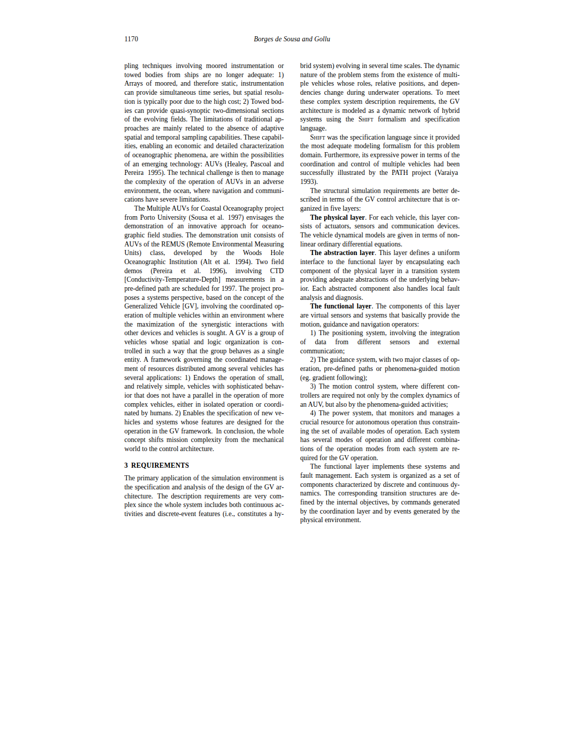1170
Borges de Sousa and Gollu
pling techniques involving moored instrumentation or towed bodies from ships are no longer adequate: 1) Arrays of moored, and therefore static, instrumentation can provide simultaneous time series, but spatial resolution is typically poor due to the high cost; 2) Towed bodies can provide quasi-synoptic two-dimensional sections of the evolving fields. The limitations of traditional approaches are mainly related to the absence of adaptive spatial and temporal sampling capabilities. These capabilities, enabling an economic and detailed characterization of oceanographic phenomena, are within the possibilities of an emerging technology: AUVs (Healey, Pascoal and Pereira 1995). The technical challenge is then to manage the complexity of the operation of AUVs in an adverse environment, the ocean, where navigation and communications have severe limitations.
The Multiple AUVs for Coastal Oceanography project from Porto University (Sousa et al.  1997) envisages the demonstration of an innovative approach for oceanographic field studies. The demonstration unit consists of AUVs of the REMUS (Remote Environmental Measuring Units) class, developed by the Woods Hole Oceanographic Institution (Alt et al.  1994). Two field demos (Pereira et al. 1996), involving CTD [Conductivity-Temperature-Depth] measurements in a pre-defined path are scheduled for 1997. The project proposes a systems perspective, based on the concept of the Generalized Vehicle [GV], involving the coordinated operation of multiple vehicles within an environment where the maximization of the synergistic interactions with other devices and vehicles is sought. A GV is a group of vehicles whose spatial and logic organization is controlled in such a way that the group behaves as a single entity. A framework governing the coordinated management of resources distributed among several vehicles has several applications: 1) Endows the operation of small, and relatively simple, vehicles with sophisticated behavior that does not have a parallel in the operation of more complex vehicles, either in isolated operation or coordinated by humans. 2) Enables the specification of new vehicles and systems whose features are designed for the operation in the GV framework.  In conclusion, the whole concept shifts mission complexity from the mechanical world to the control architecture.
3  REQUIREMENTS
The primary application of the simulation environment is the specification and analysis of the design of the GV architecture.  The description requirements are very complex since the whole system includes both continuous activities and discrete-event features (i.e., constitutes a hybrid system) evolving in several time scales. The dynamic nature of the problem stems from the existence of multiple vehicles whose roles, relative positions, and dependencies change during underwater operations. To meet these complex system description requirements, the GV architecture is modeled as a dynamic network of hybrid systems using the Shift formalism and specification language.
Shift was the specification language since it provided the most adequate modeling formalism for this problem domain. Furthermore, its expressive power in terms of the coordination and control of multiple vehicles had been successfully illustrated by the PATH project (Varaiya 1993).
The structural simulation requirements are better described in terms of the GV control architecture that is organized in five layers:
The physical layer. For each vehicle, this layer consists of actuators, sensors and communication devices. The vehicle dynamical models are given in terms of nonlinear ordinary differential equations.
The abstraction layer. This layer defines a uniform interface to the functional layer by encapsulating each component of the physical layer in a transition system providing adequate abstractions of the underlying behavior. Each abstracted component also handles local fault analysis and diagnosis.
The functional layer. The components of this layer are virtual sensors and systems that basically provide the motion, guidance and navigation operators:
1) The positioning system, involving the integration of data from different sensors and external communication;
2) The guidance system, with two major classes of operation, pre-defined paths or phenomena-guided motion (eg. gradient following);
3) The motion control system, where different controllers are required not only by the complex dynamics of an AUV, but also by the phenomena-guided activities;
4) The power system, that monitors and manages a crucial resource for autonomous operation thus constraining the set of available modes of operation. Each system has several modes of operation and different combinations of the operation modes from each system are required for the GV operation.
The functional layer implements these systems and fault management. Each system is organized as a set of components characterized by discrete and continuous dynamics. The corresponding transition structures are defined by the internal objectives, by commands generated by the coordination layer and by events generated by the physical environment.